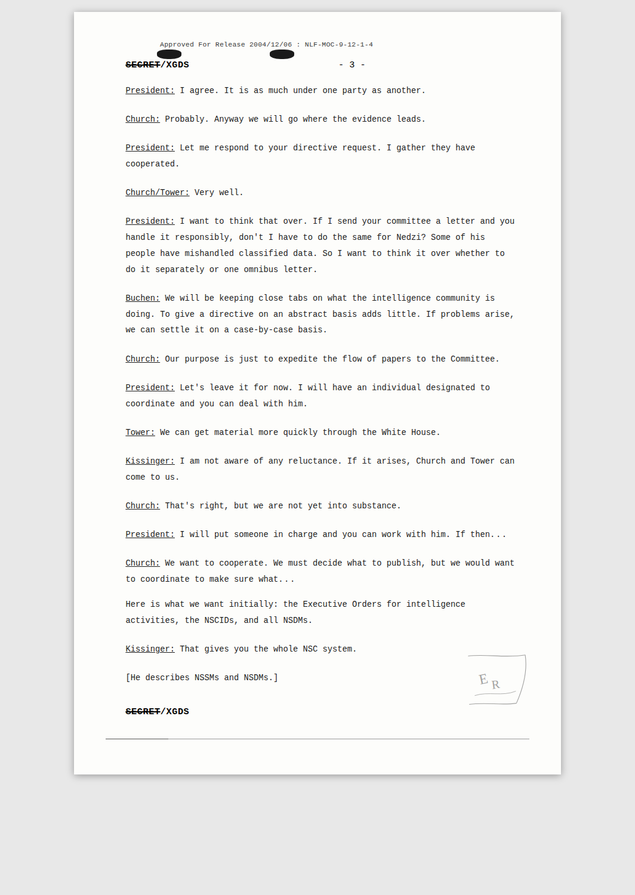Approved For Release 2004/12/06 : NLF-MOC-9-12-1-4
SECRET/XGDS - 3 -
President: I agree. It is as much under one party as another.
Church: Probably. Anyway we will go where the evidence leads.
President: Let me respond to your directive request. I gather they have cooperated.
Church/Tower: Very well.
President: I want to think that over. If I send your committee a letter and you handle it responsibly, don't I have to do the same for Nedzi? Some of his people have mishandled classified data. So I want to think it over whether to do it separately or one omnibus letter.
Buchen: We will be keeping close tabs on what the intelligence community is doing. To give a directive on an abstract basis adds little. If problems arise, we can settle it on a case-by-case basis.
Church: Our purpose is just to expedite the flow of papers to the Committee.
President: Let's leave it for now. I will have an individual designated to coordinate and you can deal with him.
Tower: We can get material more quickly through the White House.
Kissinger: I am not aware of any reluctance. If it arises, Church and Tower can come to us.
Church: That's right, but we are not yet into substance.
President: I will put someone in charge and you can work with him. If then...
Church: We want to cooperate. We must decide what to publish, but we would want to coordinate to make sure what...
Here is what we want initially: the Executive Orders for intelligence activities, the NSCIDs, and all NSDMs.
Kissinger: That gives you the whole NSC system.
[He describes NSSMs and NSDMs.]
SECRET/XGDS
E R